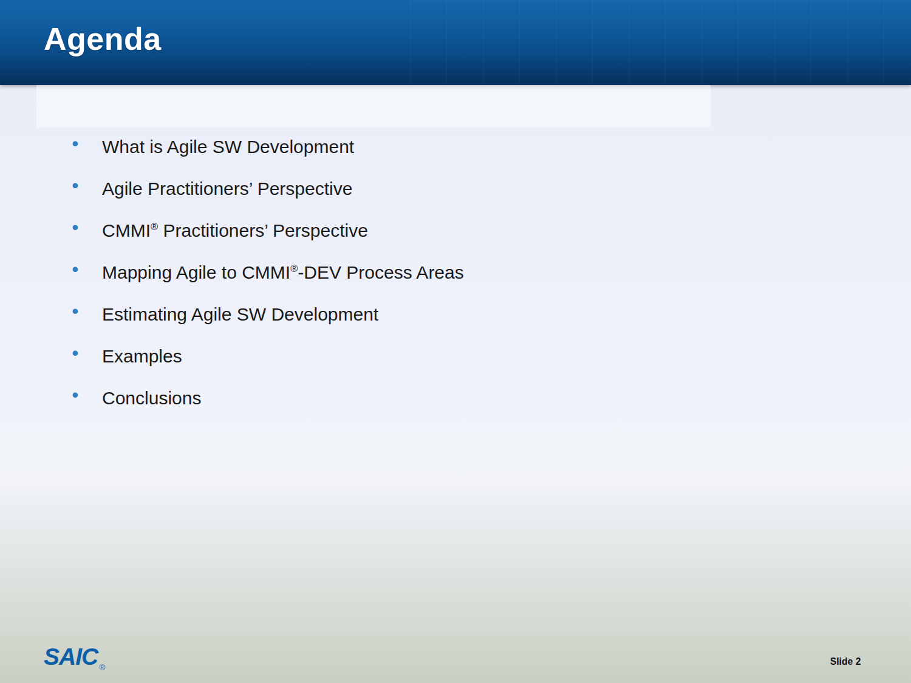Agenda
What is Agile SW Development
Agile Practitioners’ Perspective
CMMI® Practitioners’ Perspective
Mapping Agile to CMMI®-DEV Process Areas
Estimating Agile SW Development
Examples
Conclusions
SAIC®
Slide 2